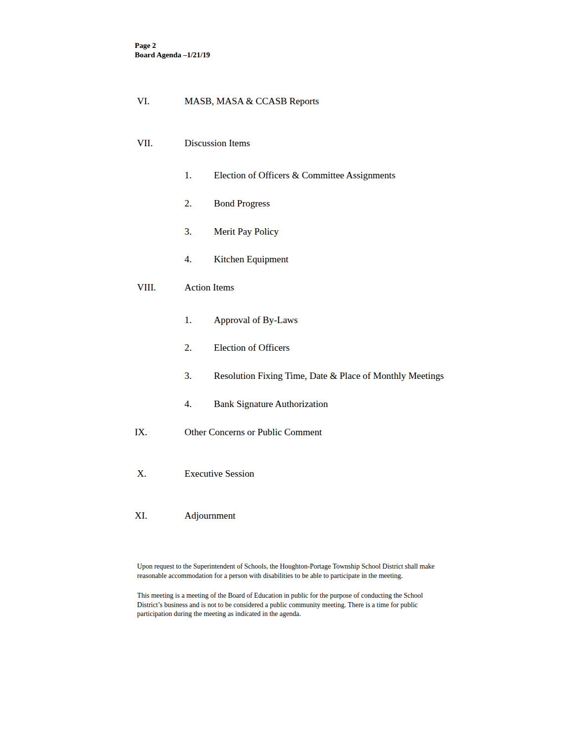Page 2
Board Agenda –1/21/19
VI. MASB, MASA & CCASB Reports
VII. Discussion Items
1. Election of Officers & Committee Assignments
2. Bond Progress
3. Merit Pay Policy
4. Kitchen Equipment
VIII. Action Items
1. Approval of By-Laws
2. Election of Officers
3. Resolution Fixing Time, Date & Place of Monthly Meetings
4. Bank Signature Authorization
IX. Other Concerns or Public Comment
X. Executive Session
XI. Adjournment
Upon request to the Superintendent of Schools, the Houghton-Portage Township School District shall make reasonable accommodation for a person with disabilities to be able to participate in the meeting.
This meeting is a meeting of the Board of Education in public for the purpose of conducting the School District’s business and is not to be considered a public community meeting. There is a time for public participation during the meeting as indicated in the agenda.